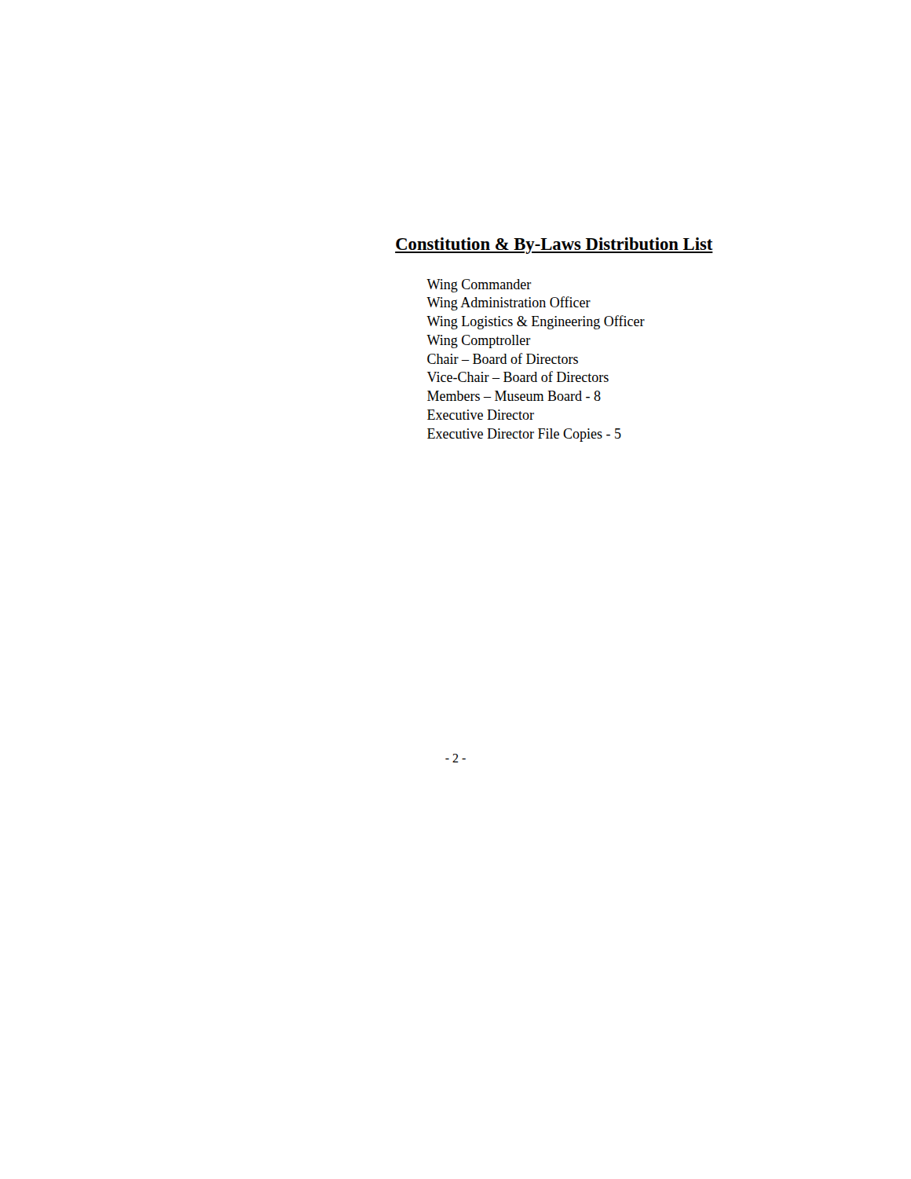Constitution & By-Laws Distribution List
Wing Commander
Wing Administration Officer
Wing Logistics & Engineering Officer
Wing Comptroller
Chair – Board of Directors
Vice-Chair – Board of Directors
Members – Museum Board - 8
Executive Director
Executive Director File Copies - 5
- 2 -